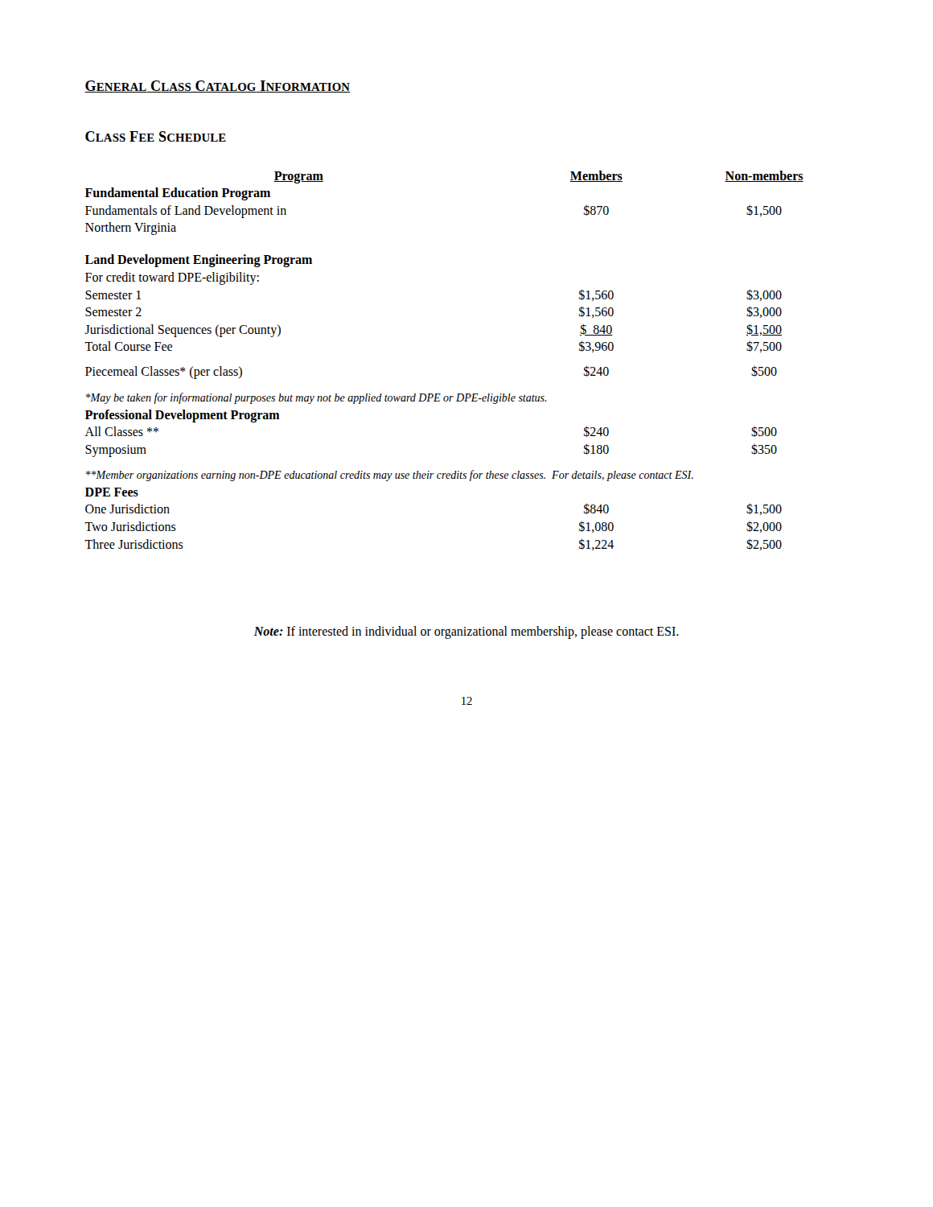GENERAL CLASS CATALOG INFORMATION
CLASS FEE SCHEDULE
| Program | Members | Non-members |
| Fundamental Education Program | | |
| Fundamentals of Land Development in Northern Virginia | $870 | $1,500 |
| Land Development Engineering Program | | |
| For credit toward DPE-eligibility: | | |
| Semester 1 | $1,560 | $3,000 |
| Semester 2 | $1,560 | $3,000 |
| Jurisdictional Sequences (per County) | $ 840 | $1,500 |
| Total Course Fee | $3,960 | $7,500 |
| Piecemeal Classes* (per class) | $240 | $500 |
*May be taken for informational purposes but may not be applied toward DPE or DPE-eligible status.
| Professional Development Program | | |
| All Classes ** | $240 | $500 |
| Symposium | $180 | $350 |
**Member organizations earning non-DPE educational credits may use their credits for these classes. For details, please contact ESI.
| DPE Fees | | |
| One Jurisdiction | $840 | $1,500 |
| Two Jurisdictions | $1,080 | $2,000 |
| Three Jurisdictions | $1,224 | $2,500 |
Note: If interested in individual or organizational membership, please contact ESI.
12